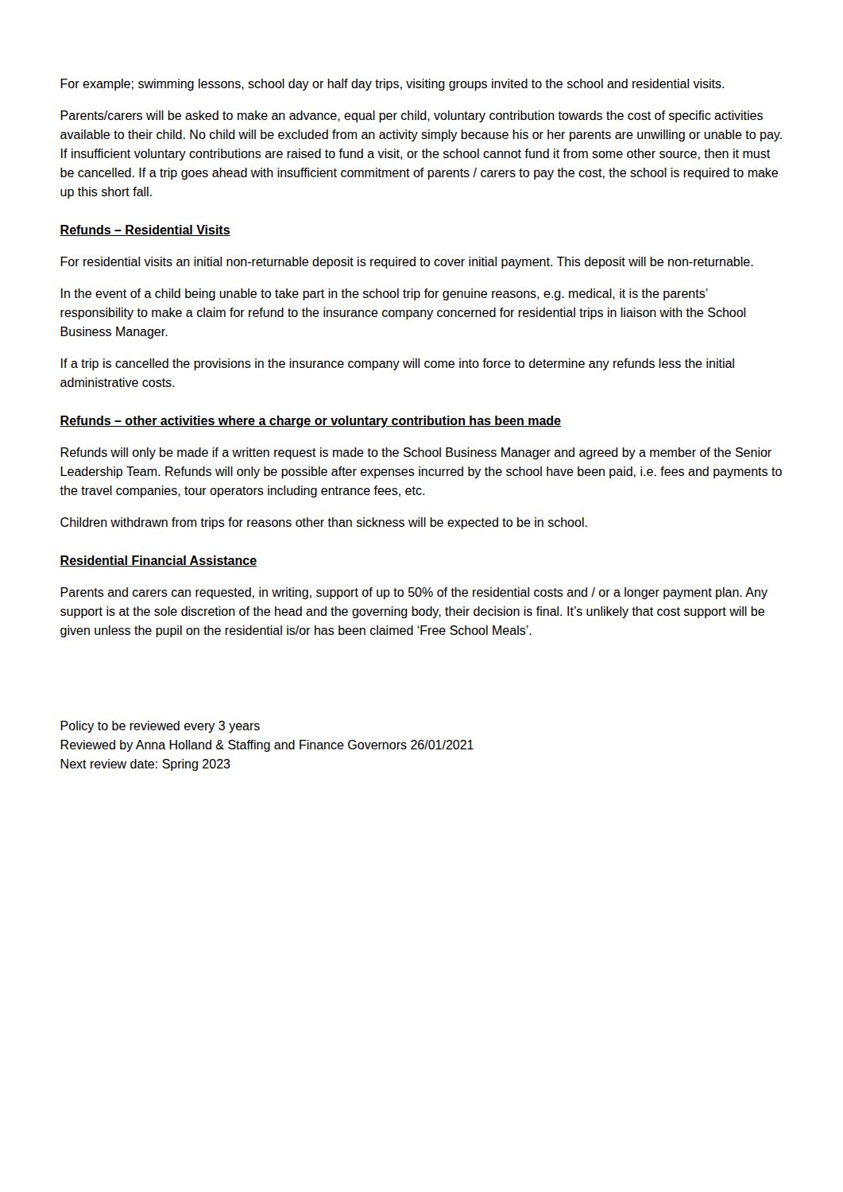For example; swimming lessons, school day or half day trips, visiting groups invited to the school and residential visits.
Parents/carers will be asked to make an advance, equal per child, voluntary contribution towards the cost of specific activities available to their child. No child will be excluded from an activity simply because his or her parents are unwilling or unable to pay. If insufficient voluntary contributions are raised to fund a visit, or the school cannot fund it from some other source, then it must be cancelled. If a trip goes ahead with insufficient commitment of parents / carers to pay the cost, the school is required to make up this short fall.
Refunds – Residential Visits
For residential visits an initial non-returnable deposit is required to cover initial payment. This deposit will be non-returnable.
In the event of a child being unable to take part in the school trip for genuine reasons, e.g. medical, it is the parents’ responsibility to make a claim for refund to the insurance company concerned for residential trips in liaison with the School Business Manager.
If a trip is cancelled the provisions in the insurance company will come into force to determine any refunds less the initial administrative costs.
Refunds – other activities where a charge or voluntary contribution has been made
Refunds will only be made if a written request is made to the School Business Manager and agreed by a member of the Senior Leadership Team. Refunds will only be possible after expenses incurred by the school have been paid, i.e. fees and payments to the travel companies, tour operators including entrance fees, etc.
Children withdrawn from trips for reasons other than sickness will be expected to be in school.
Residential Financial Assistance
Parents and carers can requested, in writing, support of up to 50% of the residential costs and / or a longer payment plan. Any support is at the sole discretion of the head and the governing body, their decision is final. It’s unlikely that cost support will be given unless the pupil on the residential is/or has been claimed ‘Free School Meals’.
Policy to be reviewed every 3 years
Reviewed by Anna Holland & Staffing and Finance Governors 26/01/2021
Next review date: Spring 2023